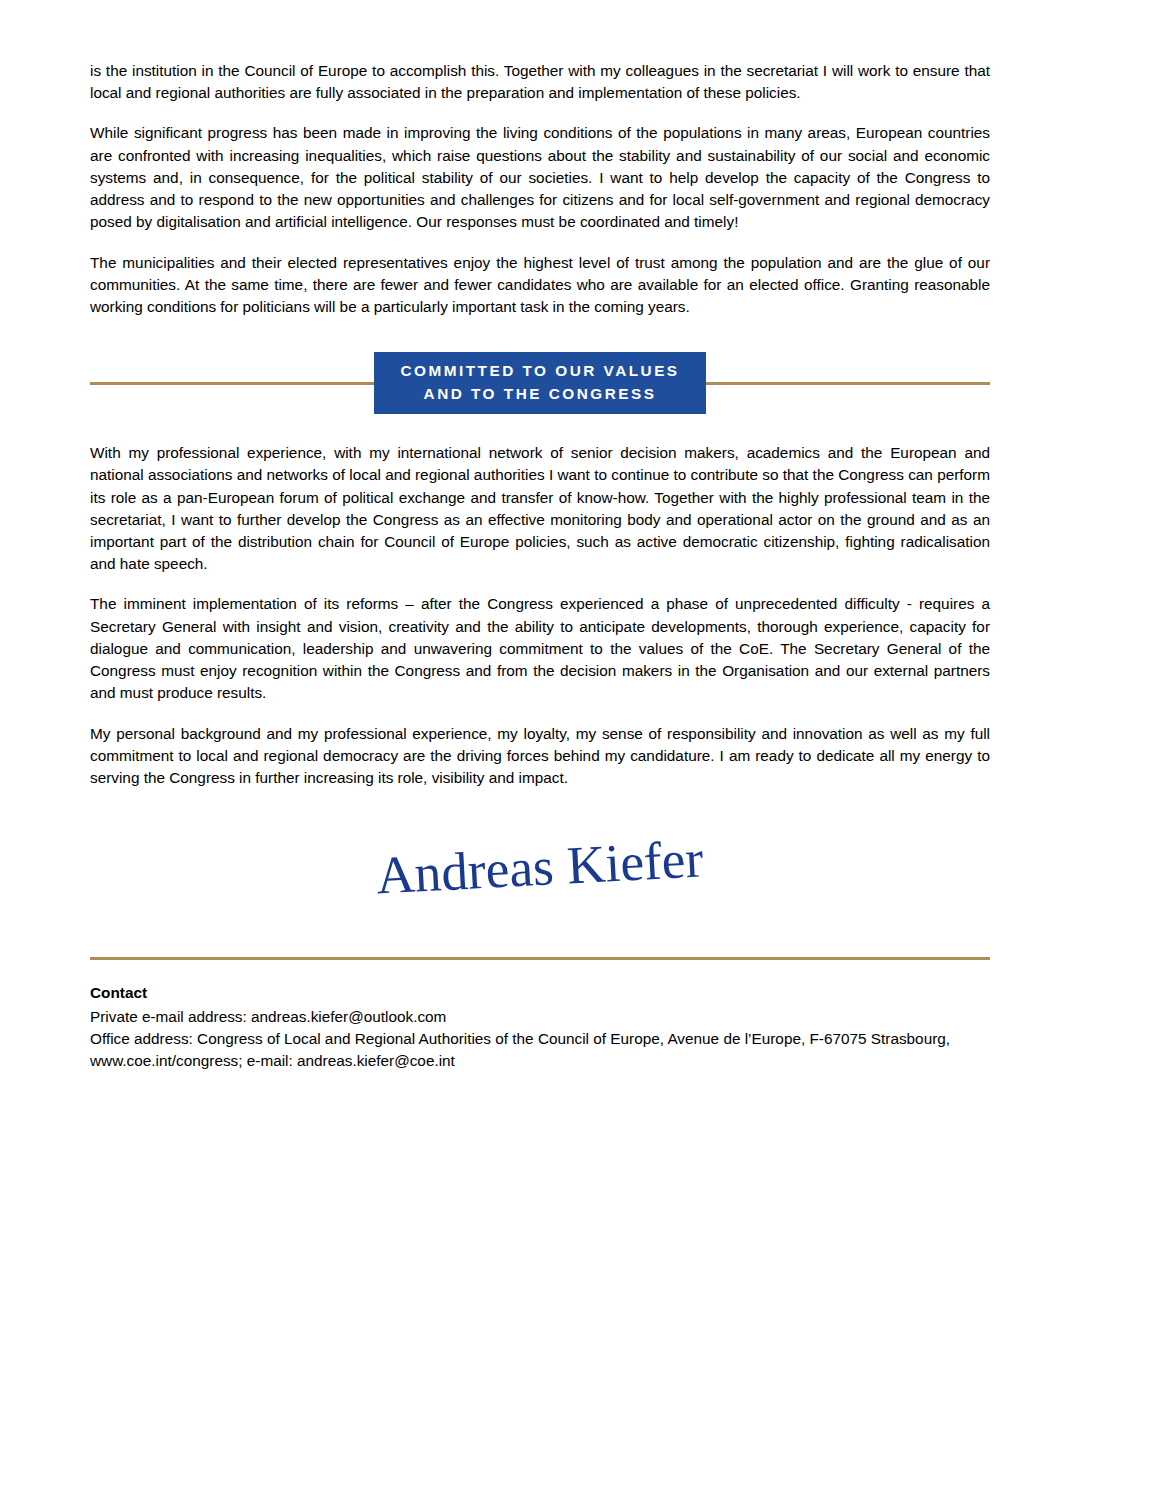is the institution in the Council of Europe to accomplish this. Together with my colleagues in the secretariat I will work to ensure that local and regional authorities are fully associated in the preparation and implementation of these policies.
While significant progress has been made in improving the living conditions of the populations in many areas, European countries are confronted with increasing inequalities, which raise questions about the stability and sustainability of our social and economic systems and, in consequence, for the political stability of our societies. I want to help develop the capacity of the Congress to address and to respond to the new opportunities and challenges for citizens and for local self-government and regional democracy posed by digitalisation and artificial intelligence. Our responses must be coordinated and timely!
The municipalities and their elected representatives enjoy the highest level of trust among the population and are the glue of our communities. At the same time, there are fewer and fewer candidates who are available for an elected office. Granting reasonable working conditions for politicians will be a particularly important task in the coming years.
COMMITTED TO OUR VALUES
AND TO THE CONGRESS
With my professional experience, with my international network of senior decision makers, academics and the European and national associations and networks of local and regional authorities I want to continue to contribute so that the Congress can perform its role as a pan-European forum of political exchange and transfer of know-how. Together with the highly professional team in the secretariat, I want to further develop the Congress as an effective monitoring body and operational actor on the ground and as an important part of the distribution chain for Council of Europe policies, such as active democratic citizenship, fighting radicalisation and hate speech.
The imminent implementation of its reforms – after the Congress experienced a phase of unprecedented difficulty - requires a Secretary General with insight and vision, creativity and the ability to anticipate developments, thorough experience, capacity for dialogue and communication, leadership and unwavering commitment to the values of the CoE. The Secretary General of the Congress must enjoy recognition within the Congress and from the decision makers in the Organisation and our external partners and must produce results.
My personal background and my professional experience, my loyalty, my sense of responsibility and innovation as well as my full commitment to local and regional democracy are the driving forces behind my candidature. I am ready to dedicate all my energy to serving the Congress in further increasing its role, visibility and impact.
Andreas Kiefer
Contact Private e-mail address: andreas.kiefer@outlook.com
Office address: Congress of Local and Regional Authorities of the Council of Europe, Avenue de l’Europe, F-67075 Strasbourg,
www.coe.int/congress; e-mail: andreas.kiefer@coe.int